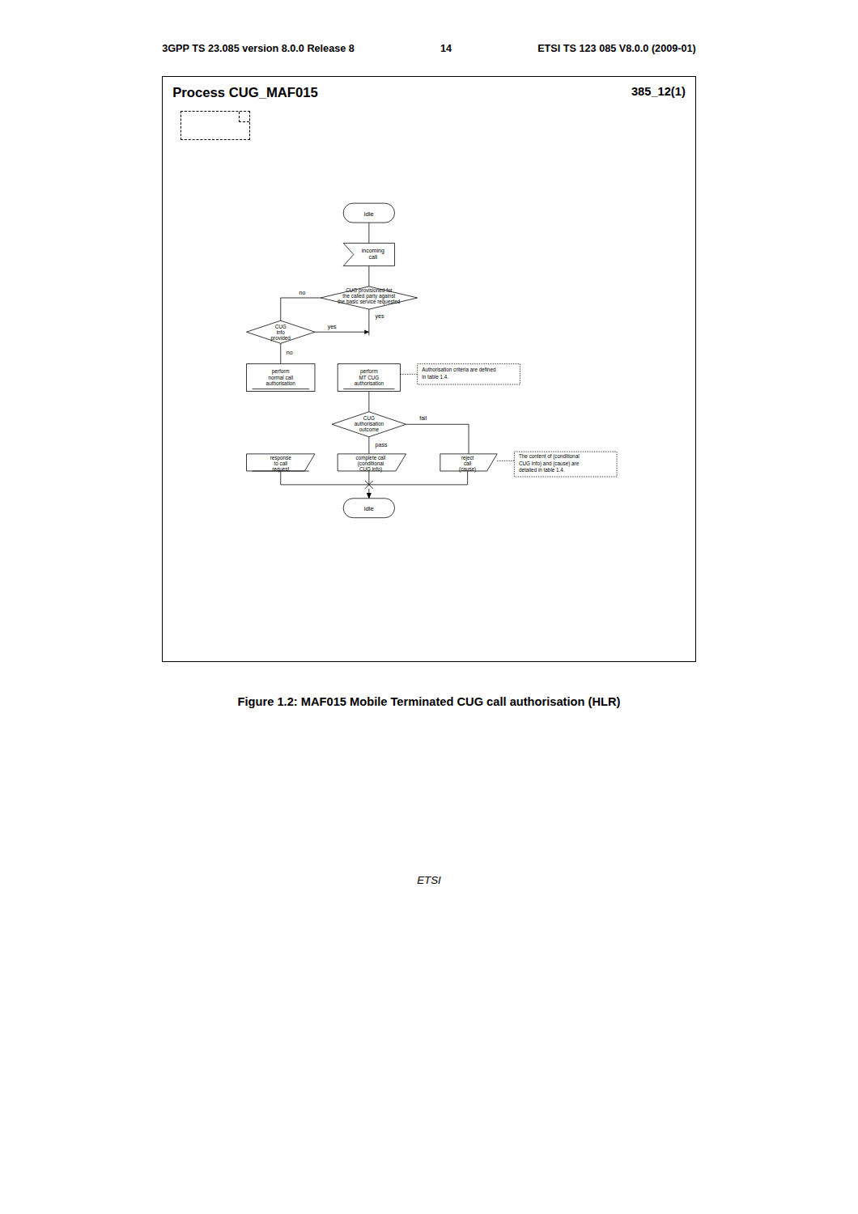3GPP TS 23.085 version 8.0.0 Release 8
14
ETSI TS 123 085 V8.0.0 (2009-01)
Process CUG_MAF015
385_12(1)
idle incoming call CUG provisioned for the called party against the basic service requested no yes CUG info provided yes no perform normal call authorisation perform MT CUG authorisation Authorisation criteria are defined in table 1.4. CUG authorisation outcome fail pass response to call request complete call (conditional CUG info) reject call (cause) The content of (conditional CUG info) and (cause) are detailed in table 1.4. idle
Figure 1.2: MAF015 Mobile Terminated CUG call authorisation (HLR)
ETSI